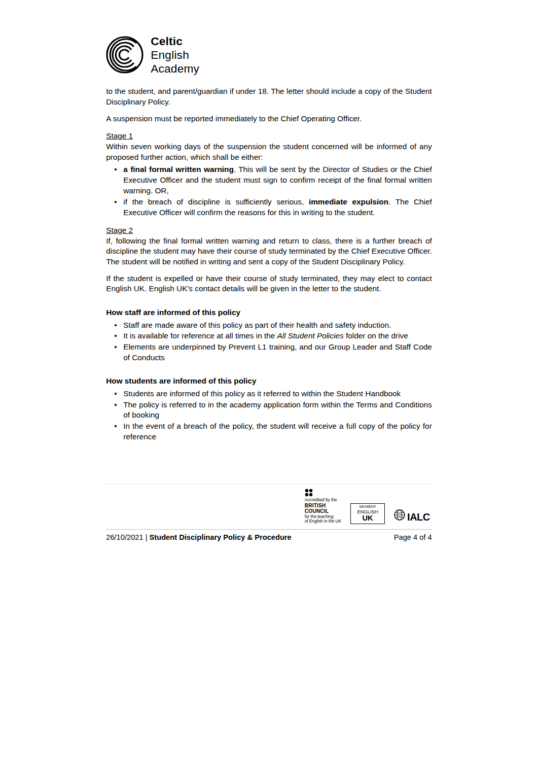Celtic
English
Academy
to the student, and parent/guardian if under 18. The letter should include a copy of the Student Disciplinary Policy.
A suspension must be reported immediately to the Chief Operating Officer.
Stage 1
Within seven working days of the suspension the student concerned will be informed of any proposed further action, which shall be either:
a final formal written warning. This will be sent by the Director of Studies or the Chief Executive Officer and the student must sign to confirm receipt of the final formal written warning. OR,
if the breach of discipline is sufficiently serious, immediate expulsion. The Chief Executive Officer will confirm the reasons for this in writing to the student.
Stage 2
If, following the final formal written warning and return to class, there is a further breach of discipline the student may have their course of study terminated by the Chief Executive Officer. The student will be notified in writing and sent a copy of the Student Disciplinary Policy.
If the student is expelled or have their course of study terminated, they may elect to contact English UK. English UK's contact details will be given in the letter to the student.
How staff are informed of this policy
Staff are made aware of this policy as part of their health and safety induction.
It is available for reference at all times in the All Student Policies folder on the drive
Elements are underpinned by Prevent L1 training, and our Group Leader and Staff Code of Conducts
How students are informed of this policy
Students are informed of this policy as it referred to within the Student Handbook
The policy is referred to in the academy application form within the Terms and Conditions of booking
In the event of a breach of the policy, the student will receive a full copy of the policy for reference
Accredited by the
BRITISH
COUNCIL
for the teaching
of English in the UK
MEMBER
ENGLISH
UK
IALC
26/10/2021 | Student Disciplinary Policy & Procedure
Page 4 of 4